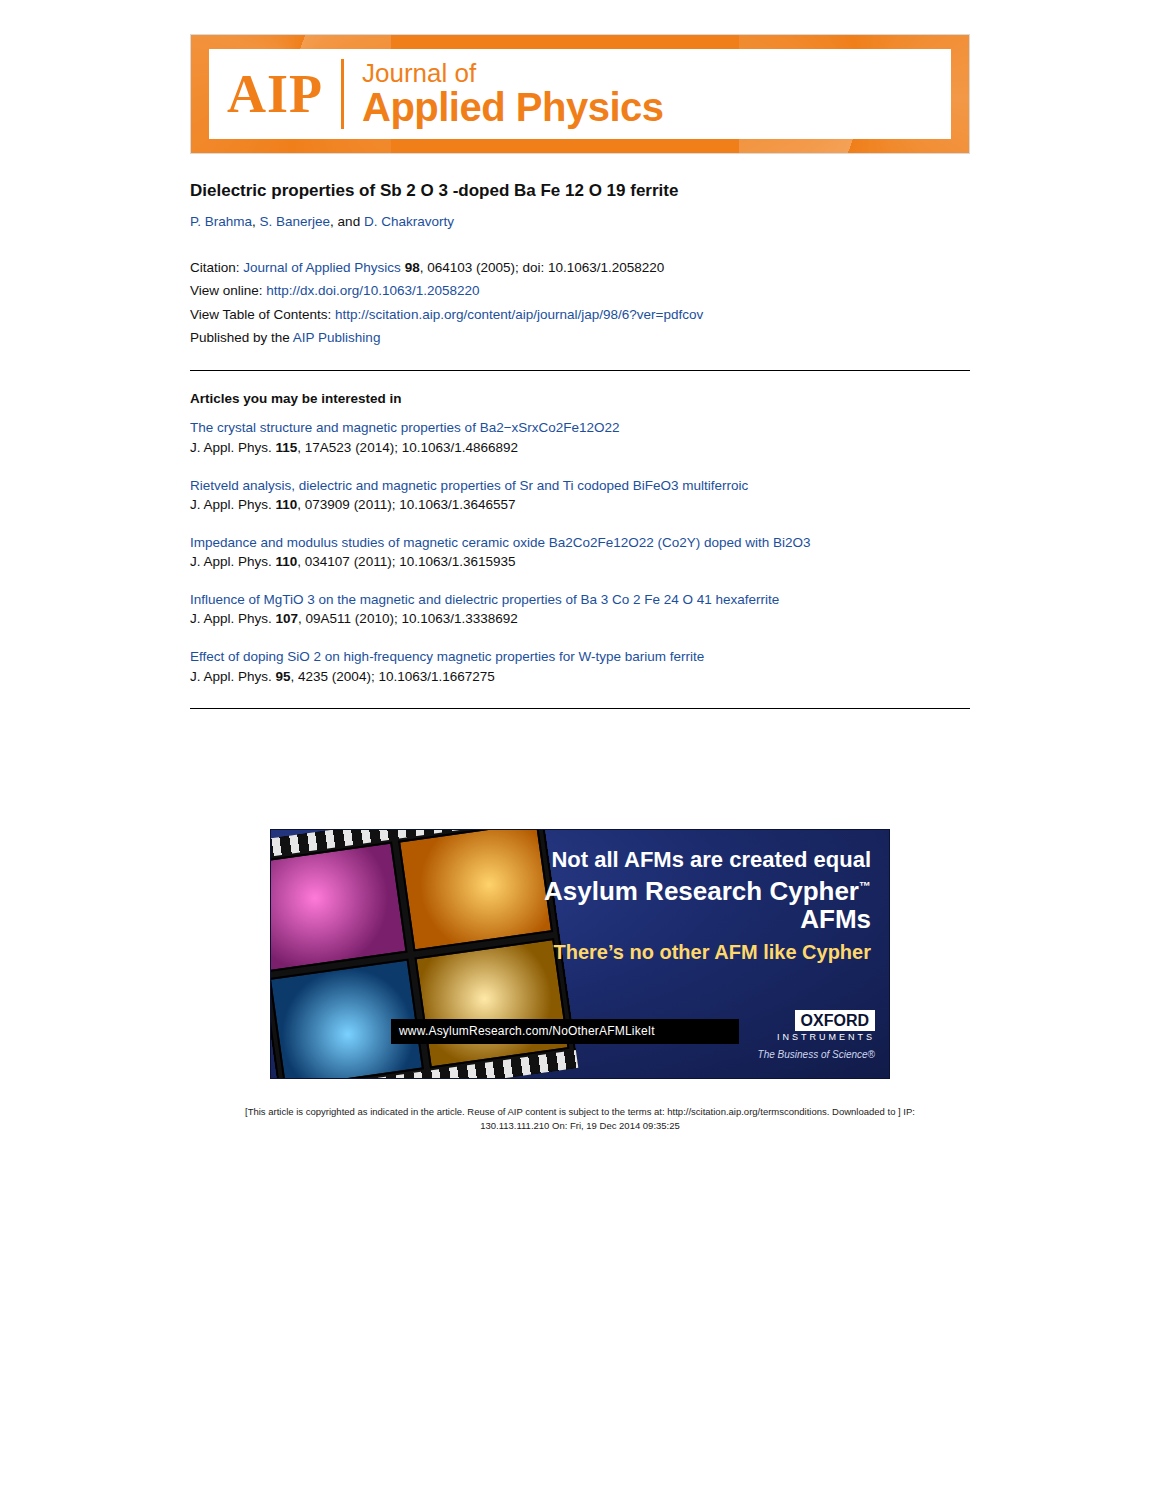AIP
Journal of Applied Physics
Dielectric properties of Sb 2 O 3 -doped Ba Fe 12 O 19 ferrite
P. Brahma, S. Banerjee, and D. Chakravorty
Citation: Journal of Applied Physics 98, 064103 (2005); doi: 10.1063/1.2058220
View online: http://dx.doi.org/10.1063/1.2058220
View Table of Contents: http://scitation.aip.org/content/aip/journal/jap/98/6?ver=pdfcov
Published by the AIP Publishing
Articles you may be interested in
The crystal structure and magnetic properties of Ba2−xSrxCo2Fe12O22 J. Appl. Phys. 115, 17A523 (2014); 10.1063/1.4866892
Rietveld analysis, dielectric and magnetic properties of Sr and Ti codoped BiFeO3 multiferroic J. Appl. Phys. 110, 073909 (2011); 10.1063/1.3646557
Impedance and modulus studies of magnetic ceramic oxide Ba2Co2Fe12O22 (Co2Y) doped with Bi2O3 J. Appl. Phys. 110, 034107 (2011); 10.1063/1.3615935
Influence of MgTiO 3 on the magnetic and dielectric properties of Ba 3 Co 2 Fe 24 O 41 hexaferrite J. Appl. Phys. 107, 09A511 (2010); 10.1063/1.3338692
Effect of doping SiO 2 on high-frequency magnetic properties for W-type barium ferrite J. Appl. Phys. 95, 4235 (2004); 10.1063/1.1667275
Not all AFMs are created equal
Asylum Research Cypher™ AFMs
There’s no other AFM like Cypher
www.AsylumResearch.com/NoOtherAFMLikeIt
OXFORD INSTRUMENTS The Business of Science®
[This article is copyrighted as indicated in the article. Reuse of AIP content is subject to the terms at: http://scitation.aip.org/termsconditions. Downloaded to ] IP:
130.113.111.210 On: Fri, 19 Dec 2014 09:35:25